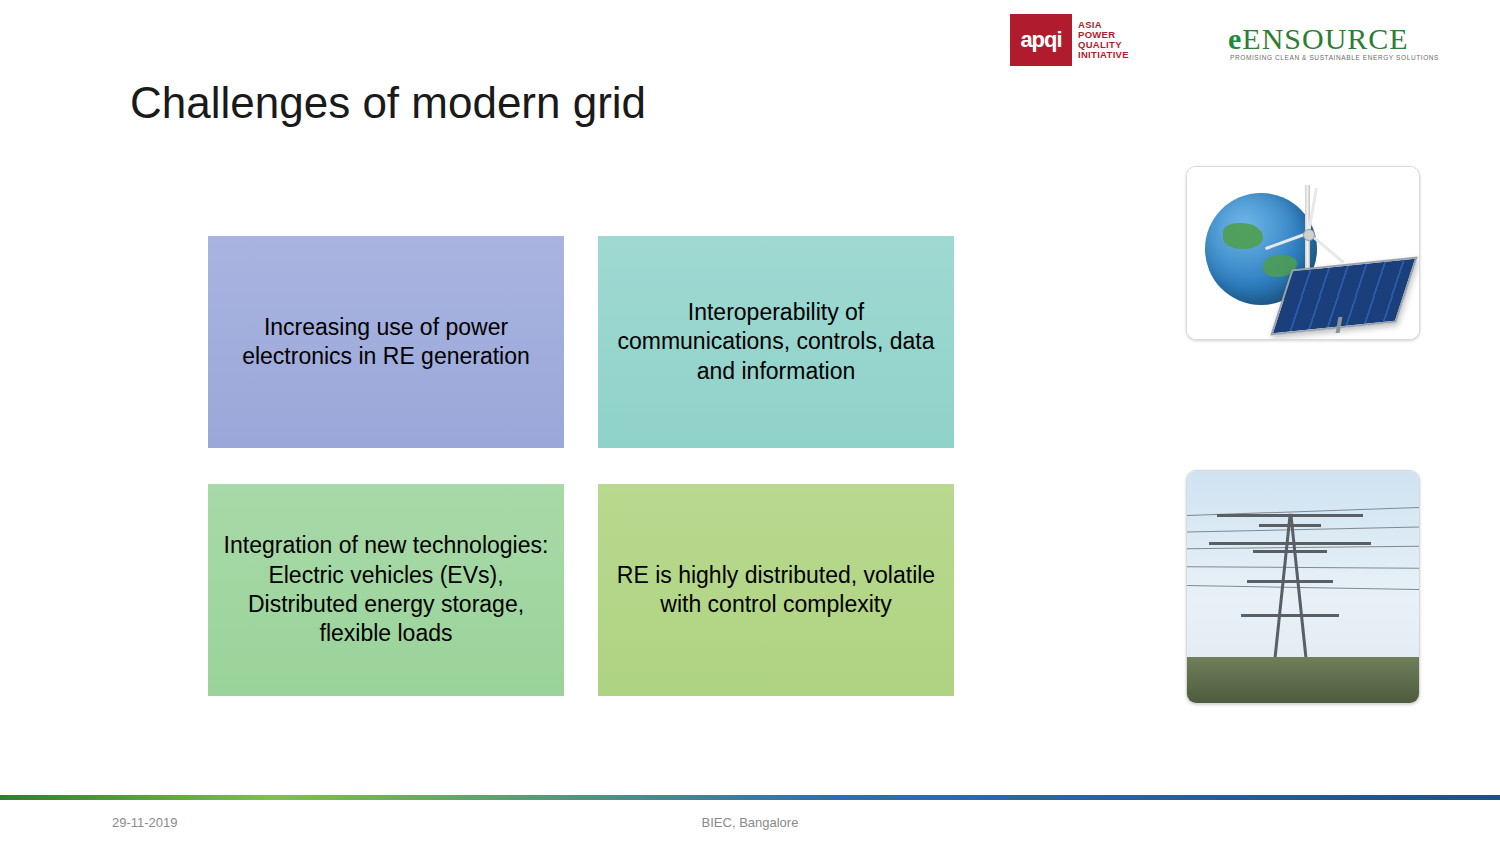apqi
Asia Power Quality Initiative
e ENSOURCE
Promising Clean & Sustainable Energy Solutions
Challenges of modern grid
Increasing use of power electronics in RE generation
Interoperability of communications, controls, data and information
Integration of new technologies: Electric vehicles (EVs), Distributed energy storage, flexible loads
RE is highly distributed, volatile with control complexity
29-11-2019
BIEC, Bangalore